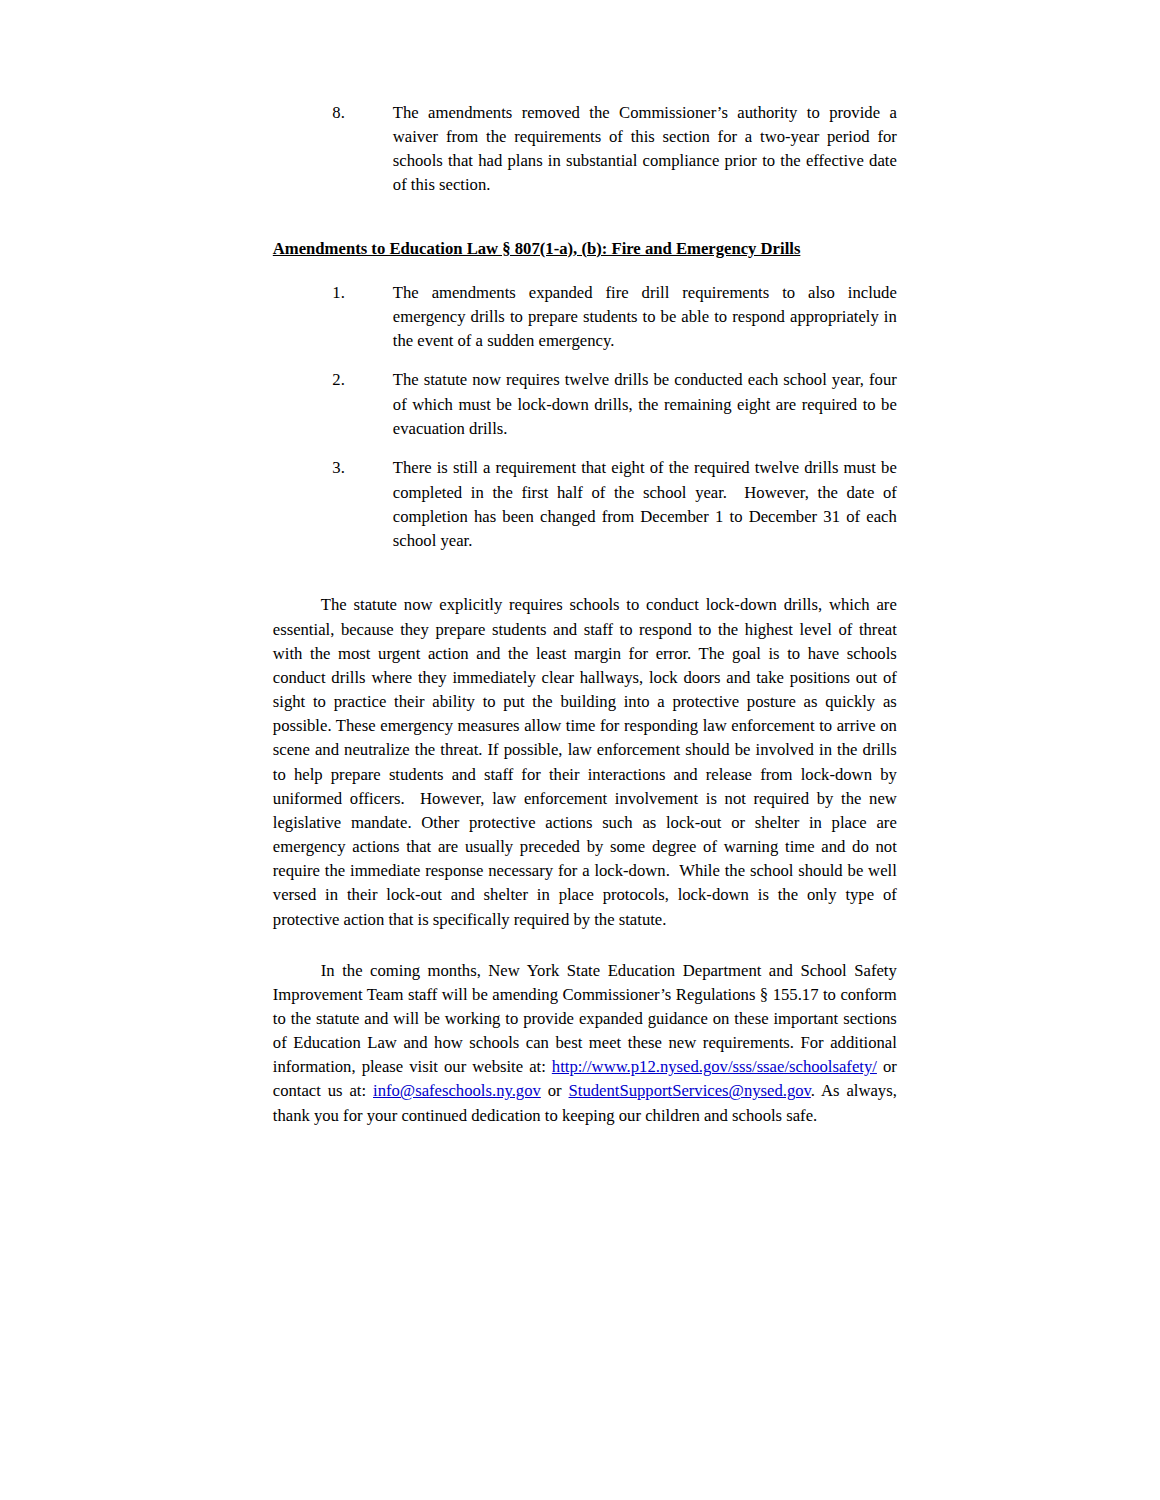8. The amendments removed the Commissioner’s authority to provide a waiver from the requirements of this section for a two-year period for schools that had plans in substantial compliance prior to the effective date of this section.
Amendments to Education Law § 807(1-a), (b): Fire and Emergency Drills
1. The amendments expanded fire drill requirements to also include emergency drills to prepare students to be able to respond appropriately in the event of a sudden emergency.
2. The statute now requires twelve drills be conducted each school year, four of which must be lock-down drills, the remaining eight are required to be evacuation drills.
3. There is still a requirement that eight of the required twelve drills must be completed in the first half of the school year. However, the date of completion has been changed from December 1 to December 31 of each school year.
The statute now explicitly requires schools to conduct lock-down drills, which are essential, because they prepare students and staff to respond to the highest level of threat with the most urgent action and the least margin for error. The goal is to have schools conduct drills where they immediately clear hallways, lock doors and take positions out of sight to practice their ability to put the building into a protective posture as quickly as possible. These emergency measures allow time for responding law enforcement to arrive on scene and neutralize the threat. If possible, law enforcement should be involved in the drills to help prepare students and staff for their interactions and release from lock-down by uniformed officers. However, law enforcement involvement is not required by the new legislative mandate. Other protective actions such as lock-out or shelter in place are emergency actions that are usually preceded by some degree of warning time and do not require the immediate response necessary for a lock-down. While the school should be well versed in their lock-out and shelter in place protocols, lock-down is the only type of protective action that is specifically required by the statute.
In the coming months, New York State Education Department and School Safety Improvement Team staff will be amending Commissioner’s Regulations § 155.17 to conform to the statute and will be working to provide expanded guidance on these important sections of Education Law and how schools can best meet these new requirements. For additional information, please visit our website at: http://www.p12.nysed.gov/sss/ssae/schoolsafety/ or contact us at: info@safeschools.ny.gov or StudentSupportServices@nysed.gov. As always, thank you for your continued dedication to keeping our children and schools safe.